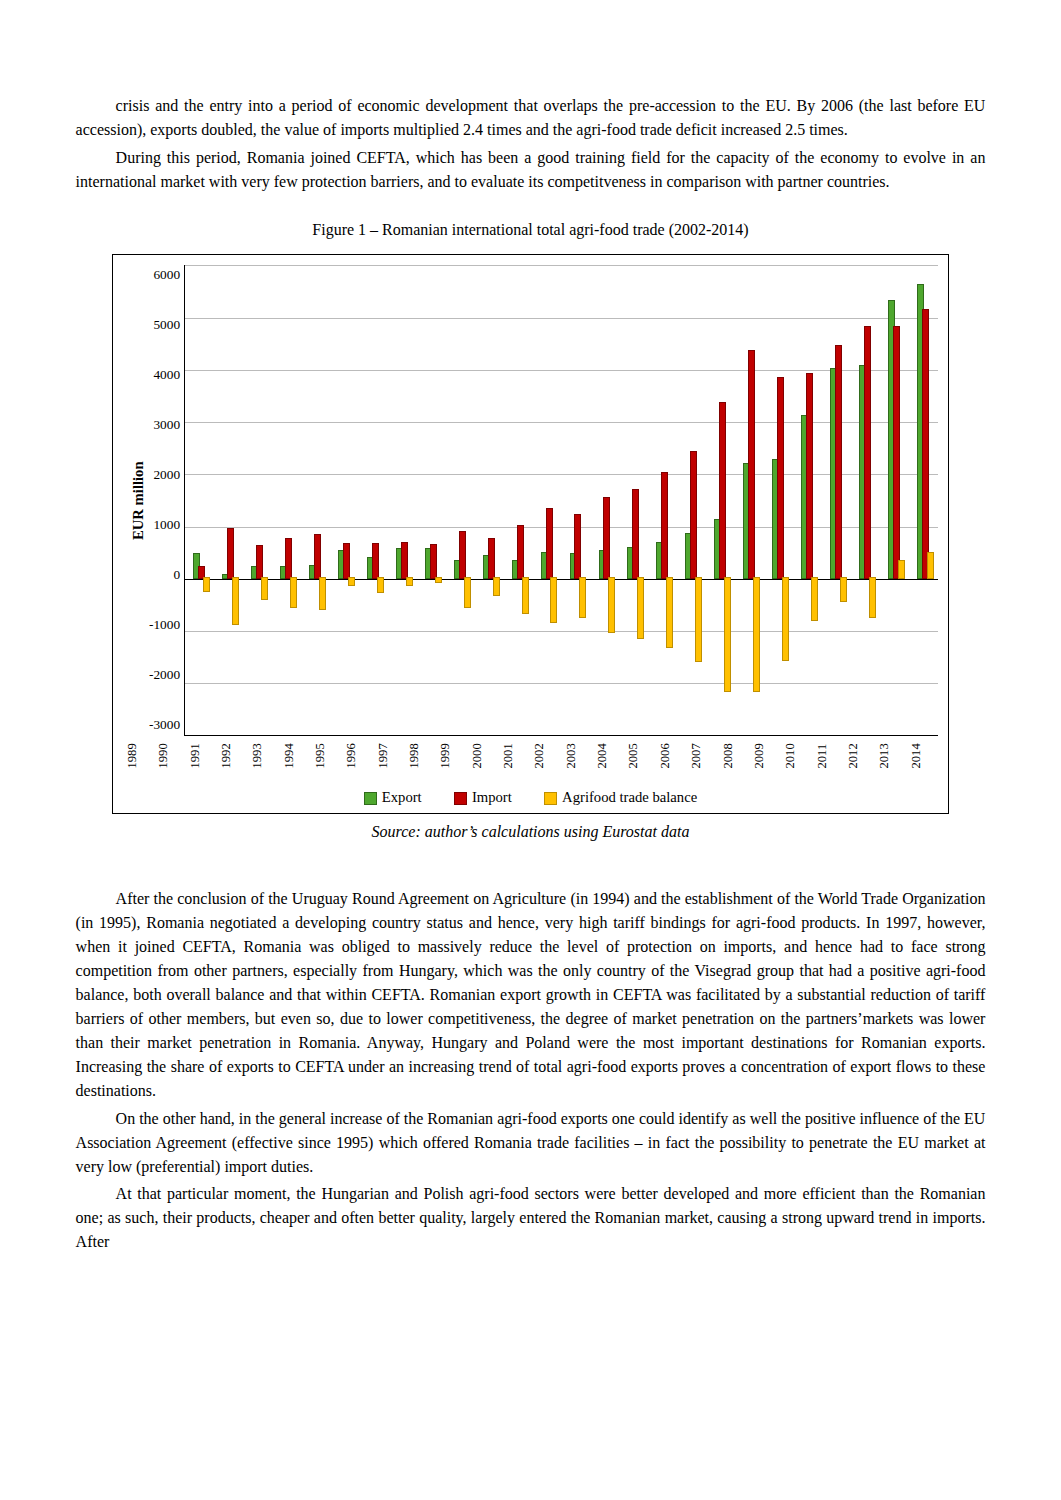crisis and the entry into a period of economic development that overlaps the pre-accession to the EU. By 2006 (the last before EU accession), exports doubled, the value of imports multiplied 2.4 times and the agri-food trade deficit increased 2.5 times.
During this period, Romania joined CEFTA, which has been a good training field for the capacity of the economy to evolve in an international market with very few protection barriers, and to evaluate its competitveness in comparison with partner countries.
Figure 1 – Romanian international total agri-food trade (2002-2014)
EUR million
6000
5000
4000
3000
2000
1000
0
-1000
-2000
-3000
1989
1990
1991
1992
1993
1994
1995
1996
1997
1998
1999
2000
2001
2002
2003
2004
2005
2006
2007
2008
2009
2010
2011
2012
2013
2014
Export
Import
Agrifood trade balance
Source: author’s calculations using Eurostat data
After the conclusion of the Uruguay Round Agreement on Agriculture (in 1994) and the establishment of the World Trade Organization (in 1995), Romania negotiated a developing country status and hence, very high tariff bindings for agri-food products. In 1997, however, when it joined CEFTA, Romania was obliged to massively reduce the level of protection on imports, and hence had to face strong competition from other partners, especially from Hungary, which was the only country of the Visegrad group that had a positive agri-food balance, both overall balance and that within CEFTA. Romanian export growth in CEFTA was facilitated by a substantial reduction of tariff barriers of other members, but even so, due to lower competitiveness, the degree of market penetration on the partners’markets was lower than their market penetration in Romania. Anyway, Hungary and Poland were the most important destinations for Romanian exports. Increasing the share of exports to CEFTA under an increasing trend of total agri-food exports proves a concentration of export flows to these destinations.
On the other hand, in the general increase of the Romanian agri-food exports one could identify as well the positive influence of the EU Association Agreement (effective since 1995) which offered Romania trade facilities – in fact the possibility to penetrate the EU market at very low (preferential) import duties.
At that particular moment, the Hungarian and Polish agri-food sectors were better developed and more efficient than the Romanian one; as such, their products, cheaper and often better quality, largely entered the Romanian market, causing a strong upward trend in imports. After